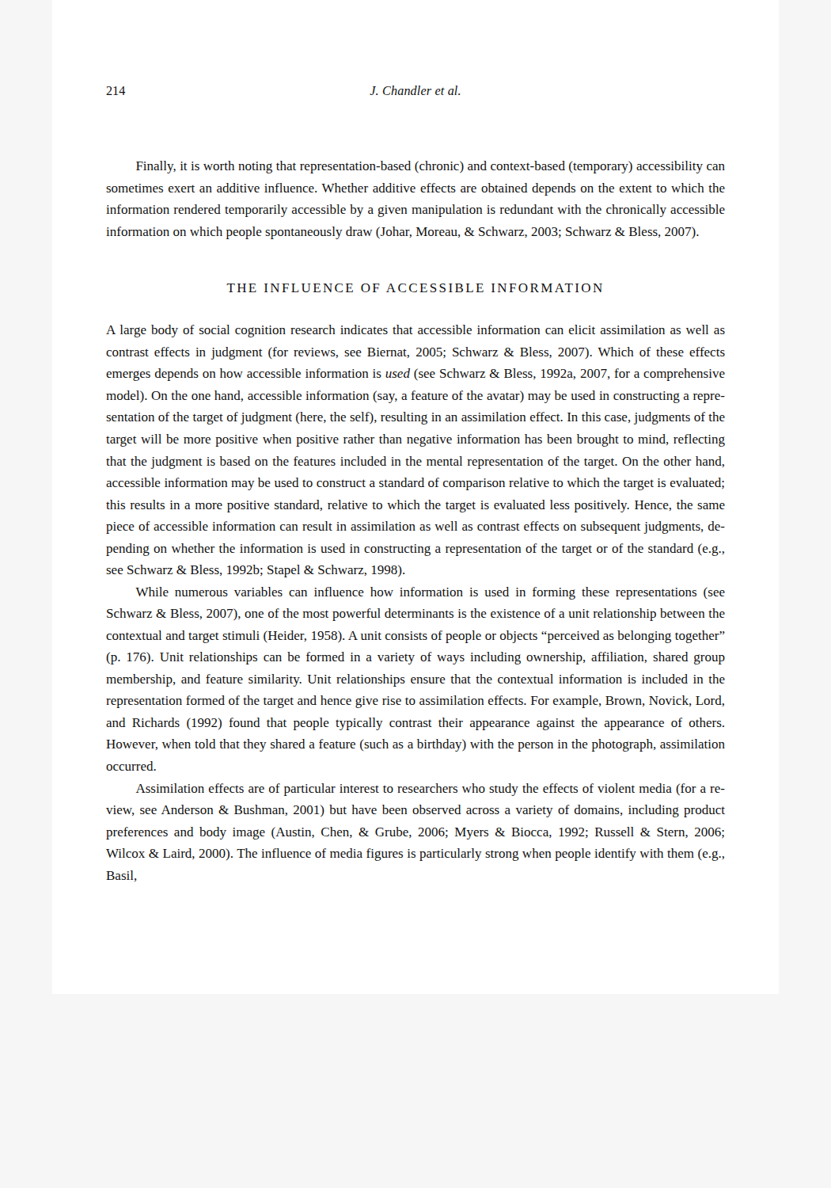214 J. Chandler et al. 214
Finally, it is worth noting that representation-based (chronic) and context-based (temporary) accessibility can sometimes exert an additive influence. Whether additive effects are obtained depends on the extent to which the information rendered temporarily accessible by a given manipulation is redundant with the chronically accessible information on which people spontaneously draw (Johar, Moreau, & Schwarz, 2003; Schwarz & Bless, 2007).
The Influence of Accessible Information
A large body of social cognition research indicates that accessible information can elicit assimilation as well as contrast effects in judgment (for reviews, see Biernat, 2005; Schwarz & Bless, 2007). Which of these effects emerges depends on how accessible information is used (see Schwarz & Bless, 1992a, 2007, for a comprehensive model). On the one hand, accessible information (say, a feature of the avatar) may be used in constructing a representation of the target of judgment (here, the self), resulting in an assimilation effect. In this case, judgments of the target will be more positive when positive rather than negative information has been brought to mind, reflecting that the judgment is based on the features included in the mental representation of the target. On the other hand, accessible information may be used to construct a standard of comparison relative to which the target is evaluated; this results in a more positive standard, relative to which the target is evaluated less positively. Hence, the same piece of accessible information can result in assimilation as well as contrast effects on subsequent judgments, depending on whether the information is used in constructing a representation of the target or of the standard (e.g., see Schwarz & Bless, 1992b; Stapel & Schwarz, 1998).
While numerous variables can influence how information is used in forming these representations (see Schwarz & Bless, 2007), one of the most powerful determinants is the existence of a unit relationship between the contextual and target stimuli (Heider, 1958). A unit consists of people or objects “perceived as belonging together” (p. 176). Unit relationships can be formed in a variety of ways including ownership, affiliation, shared group membership, and feature similarity. Unit relationships ensure that the contextual information is included in the representation formed of the target and hence give rise to assimilation effects. For example, Brown, Novick, Lord, and Richards (1992) found that people typically contrast their appearance against the appearance of others. However, when told that they shared a feature (such as a birthday) with the person in the photograph, assimilation occurred.
Assimilation effects are of particular interest to researchers who study the effects of violent media (for a review, see Anderson & Bushman, 2001) but have been observed across a variety of domains, including product preferences and body image (Austin, Chen, & Grube, 2006; Myers & Biocca, 1992; Russell & Stern, 2006; Wilcox & Laird, 2000). The influence of media figures is particularly strong when people identify with them (e.g., Basil,